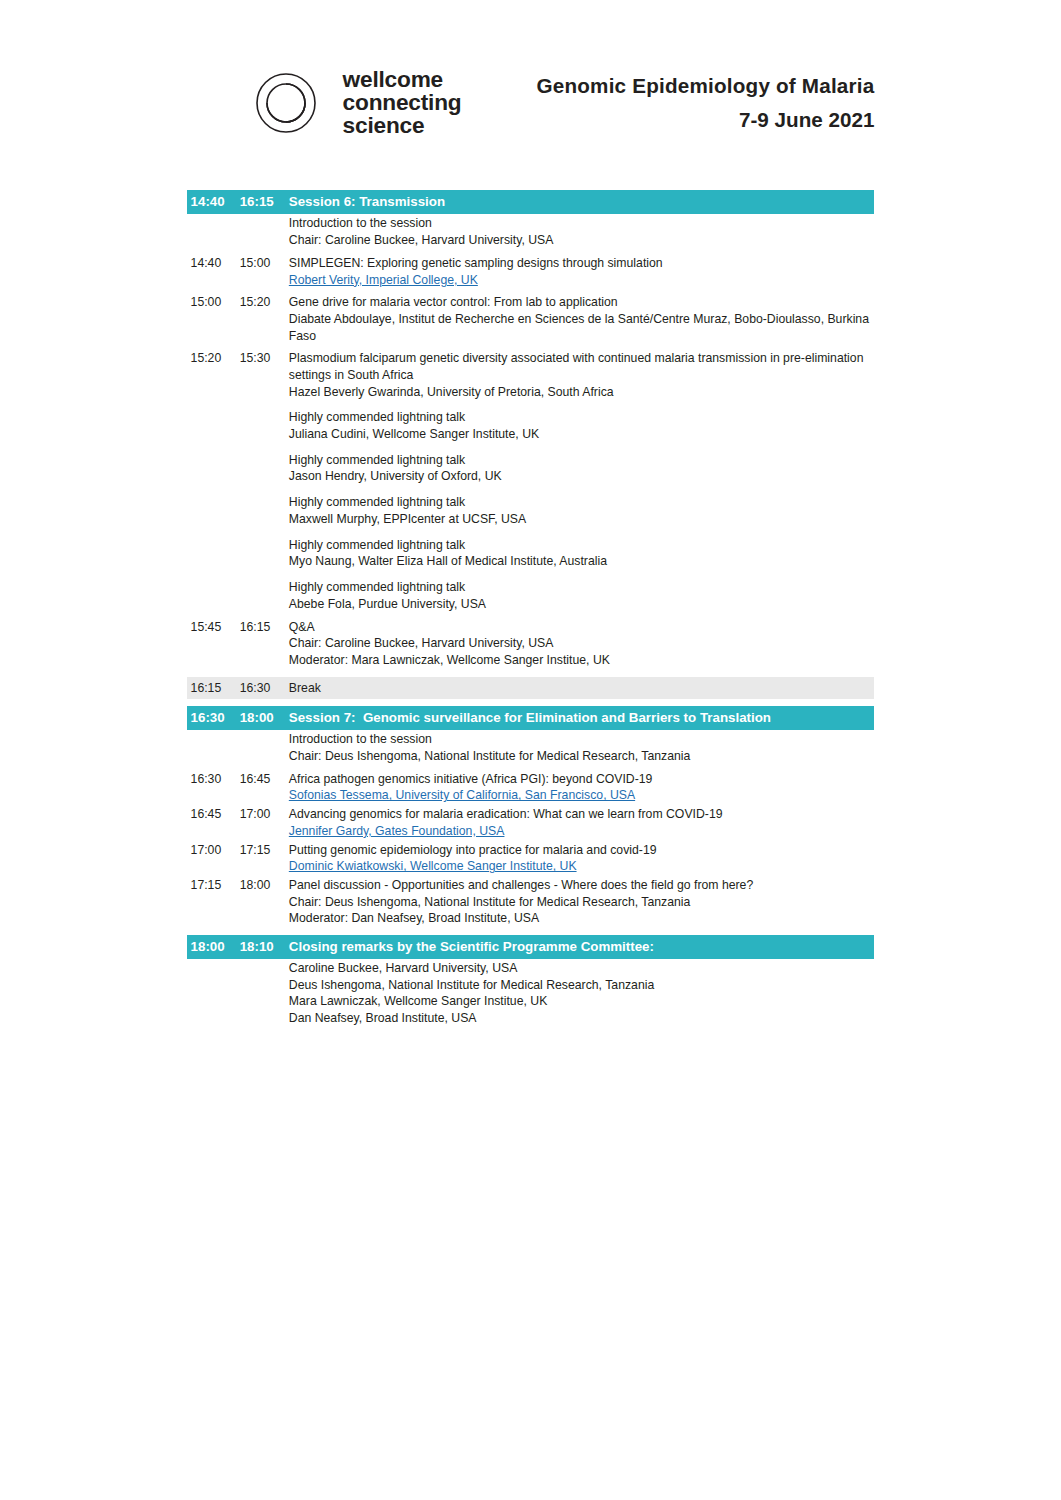wellcome
connecting
science
Genomic Epidemiology of Malaria
7-9 June 2021
| 14:40 | 16:15 | Session 6: Transmission |
| | | Introduction to the session Chair: Caroline Buckee, Harvard University, USA |
| 14:40 | 15:00 | SIMPLEGEN: Exploring genetic sampling designs through simulation Robert Verity, Imperial College, UK |
| 15:00 | 15:20 | Gene drive for malaria vector control: From lab to application Diabate Abdoulaye, Institut de Recherche en Sciences de la Santé/Centre Muraz, Bobo-Dioulasso, Burkina Faso |
| 15:20 | 15:30 | Plasmodium falciparum genetic diversity associated with continued malaria transmission in pre-elimination settings in South Africa Hazel Beverly Gwarinda, University of Pretoria, South Africa |
| | | Highly commended lightning talk Juliana Cudini, Wellcome Sanger Institute, UK |
| | | Highly commended lightning talk Jason Hendry, University of Oxford, UK |
| | | Highly commended lightning talk Maxwell Murphy, EPPIcenter at UCSF, USA |
| | | Highly commended lightning talk Myo Naung, Walter Eliza Hall of Medical Institute, Australia |
| | | Highly commended lightning talk Abebe Fola, Purdue University, USA |
| 15:45 | 16:15 | Q&A Chair: Caroline Buckee, Harvard University, USA Moderator: Mara Lawniczak, Wellcome Sanger Institue, UK |
| 16:15 | 16:30 | Break |
| 16:30 | 18:00 | Session 7: Genomic surveillance for Elimination and Barriers to Translation |
| | | Introduction to the session Chair: Deus Ishengoma, National Institute for Medical Research, Tanzania |
| 16:30 | 16:45 | Africa pathogen genomics initiative (Africa PGI): beyond COVID-19 Sofonias Tessema, University of California, San Francisco, USA |
| 16:45 | 17:00 | Advancing genomics for malaria eradication: What can we learn from COVID-19 Jennifer Gardy, Gates Foundation, USA |
| 17:00 | 17:15 | Putting genomic epidemiology into practice for malaria and covid-19 Dominic Kwiatkowski, Wellcome Sanger Institute, UK |
| 17:15 | 18:00 | Panel discussion - Opportunities and challenges - Where does the field go from here? Chair: Deus Ishengoma, National Institute for Medical Research, Tanzania Moderator: Dan Neafsey, Broad Institute, USA |
| 18:00 | 18:10 | Closing remarks by the Scientific Programme Committee: |
| | | Caroline Buckee, Harvard University, USA Deus Ishengoma, National Institute for Medical Research, Tanzania Mara Lawniczak, Wellcome Sanger Institue, UK Dan Neafsey, Broad Institute, USA |